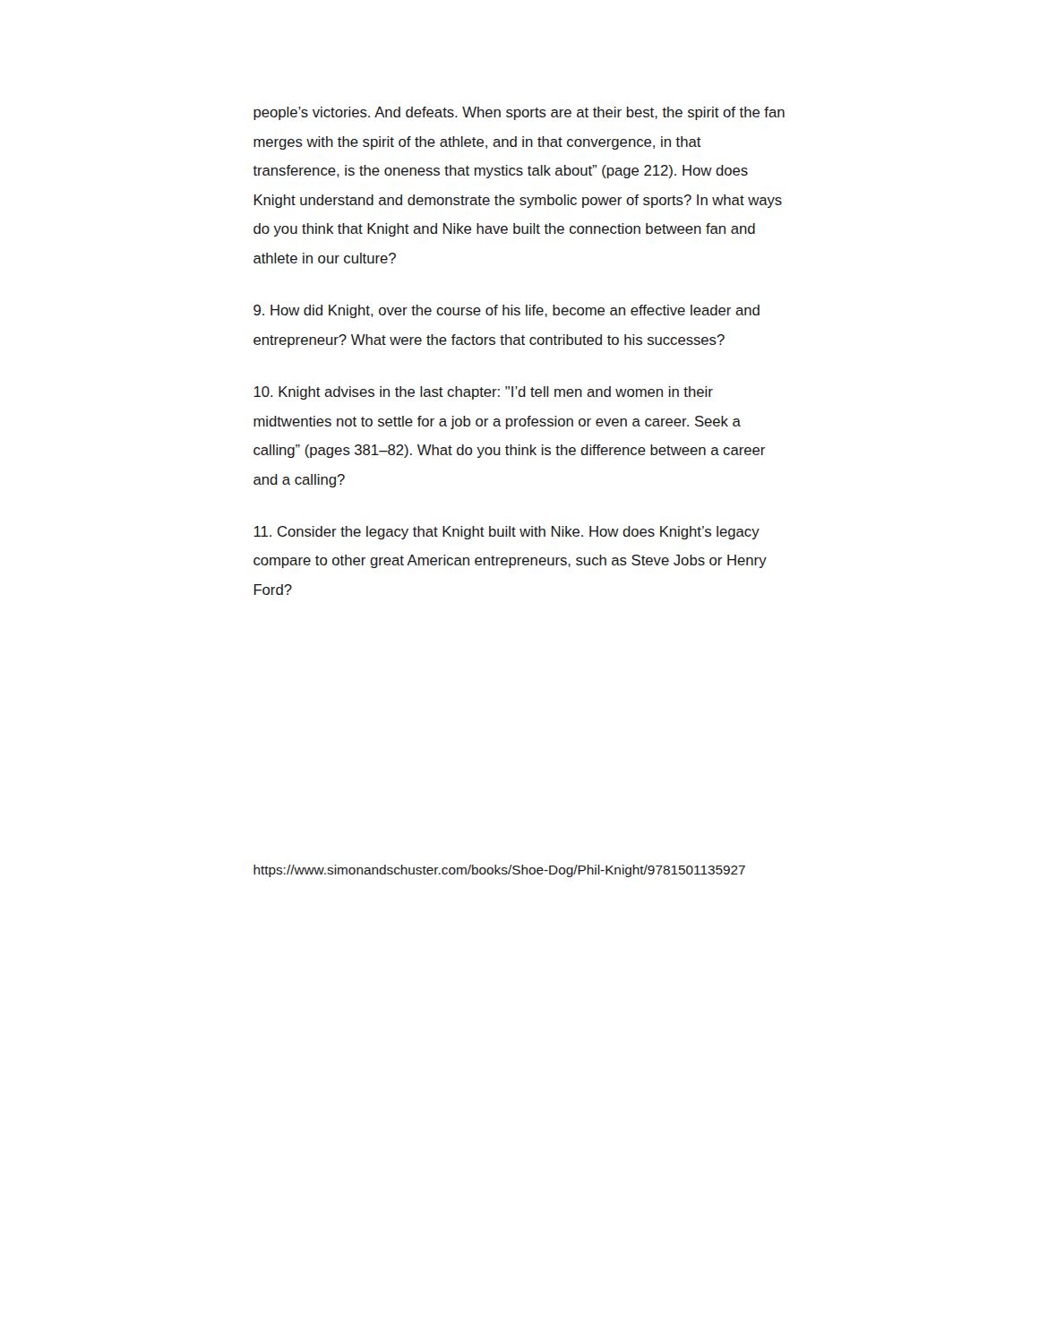people’s victories. And defeats. When sports are at their best, the spirit of the fan merges with the spirit of the athlete, and in that convergence, in that transference, is the oneness that mystics talk about” (page 212). How does Knight understand and demonstrate the symbolic power of sports? In what ways do you think that Knight and Nike have built the connection between fan and athlete in our culture?
9. How did Knight, over the course of his life, become an effective leader and entrepreneur? What were the factors that contributed to his successes?
10. Knight advises in the last chapter: "I’d tell men and women in their midtwenties not to settle for a job or a profession or even a career. Seek a calling” (pages 381–82). What do you think is the difference between a career and a calling?
11. Consider the legacy that Knight built with Nike. How does Knight’s legacy compare to other great American entrepreneurs, such as Steve Jobs or Henry Ford?
https://www.simonandschuster.com/books/Shoe-Dog/Phil-Knight/9781501135927